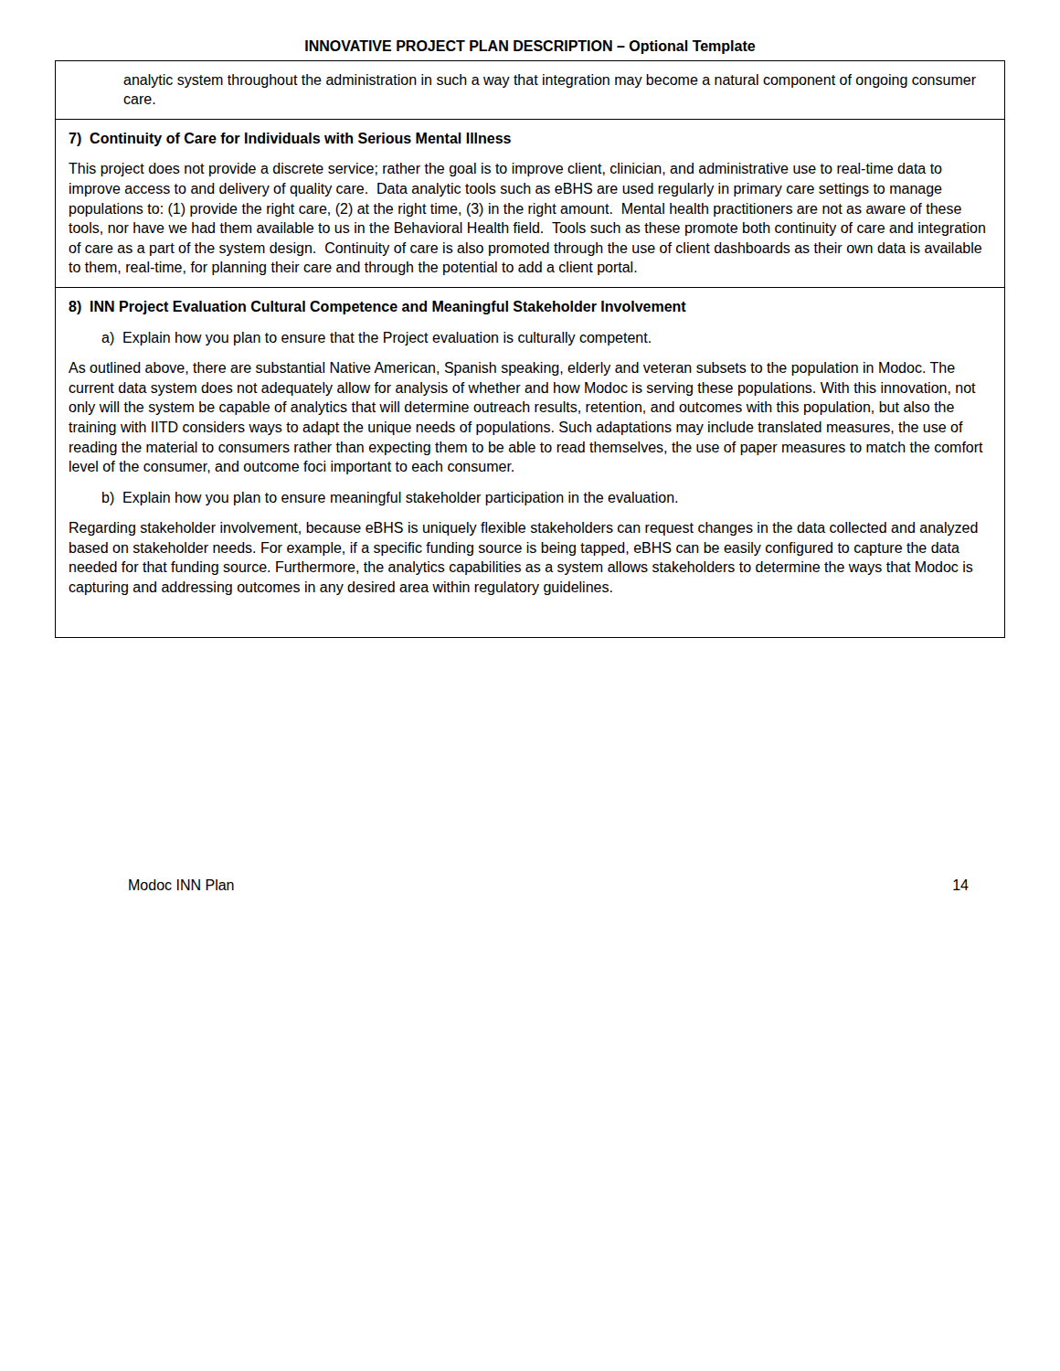INNOVATIVE PROJECT PLAN DESCRIPTION – Optional Template
analytic system throughout the administration in such a way that integration may become a natural component of ongoing consumer care.
7) Continuity of Care for Individuals with Serious Mental Illness
This project does not provide a discrete service; rather the goal is to improve client, clinician, and administrative use to real-time data to improve access to and delivery of quality care. Data analytic tools such as eBHS are used regularly in primary care settings to manage populations to: (1) provide the right care, (2) at the right time, (3) in the right amount. Mental health practitioners are not as aware of these tools, nor have we had them available to us in the Behavioral Health field. Tools such as these promote both continuity of care and integration of care as a part of the system design. Continuity of care is also promoted through the use of client dashboards as their own data is available to them, real-time, for planning their care and through the potential to add a client portal.
8) INN Project Evaluation Cultural Competence and Meaningful Stakeholder Involvement
a) Explain how you plan to ensure that the Project evaluation is culturally competent.
As outlined above, there are substantial Native American, Spanish speaking, elderly and veteran subsets to the population in Modoc. The current data system does not adequately allow for analysis of whether and how Modoc is serving these populations. With this innovation, not only will the system be capable of analytics that will determine outreach results, retention, and outcomes with this population, but also the training with IITD considers ways to adapt the unique needs of populations. Such adaptations may include translated measures, the use of reading the material to consumers rather than expecting them to be able to read themselves, the use of paper measures to match the comfort level of the consumer, and outcome foci important to each consumer.
b) Explain how you plan to ensure meaningful stakeholder participation in the evaluation.
Regarding stakeholder involvement, because eBHS is uniquely flexible stakeholders can request changes in the data collected and analyzed based on stakeholder needs. For example, if a specific funding source is being tapped, eBHS can be easily configured to capture the data needed for that funding source. Furthermore, the analytics capabilities as a system allows stakeholders to determine the ways that Modoc is capturing and addressing outcomes in any desired area within regulatory guidelines.
Modoc INN Plan
14